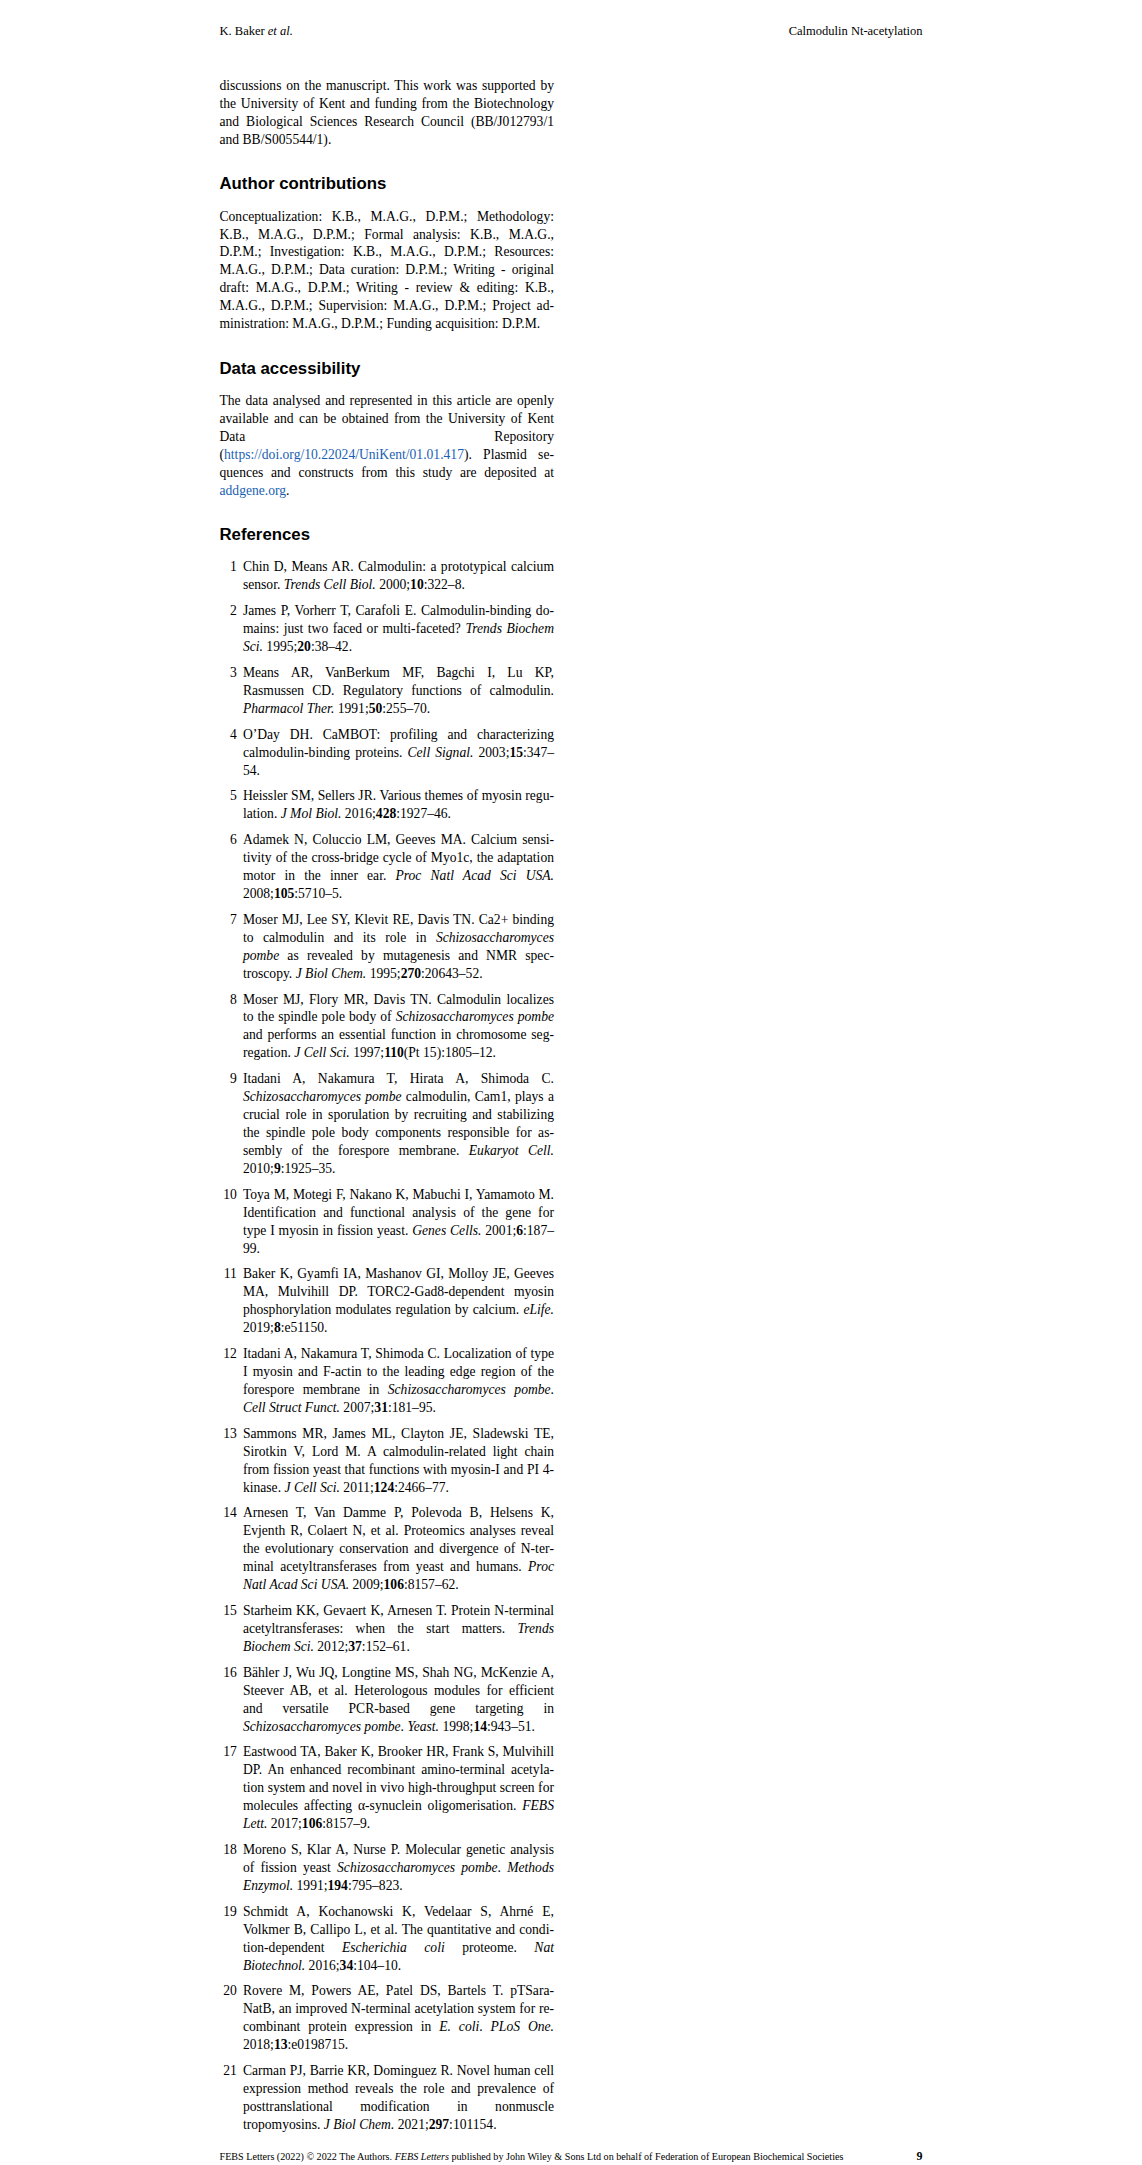K. Baker et al.
Calmodulin Nt-acetylation
discussions on the manuscript. This work was supported by the University of Kent and funding from the Biotechnology and Biological Sciences Research Council (BB/J012793/1 and BB/S005544/1).
Author contributions
Conceptualization: K.B., M.A.G., D.P.M.; Methodology: K.B., M.A.G., D.P.M.; Formal analysis: K.B., M.A.G., D.P.M.; Investigation: K.B., M.A.G., D.P.M.; Resources: M.A.G., D.P.M.; Data curation: D.P.M.; Writing - original draft: M.A.G., D.P.M.; Writing - review & editing: K.B., M.A.G., D.P.M.; Supervision: M.A.G., D.P.M.; Project administration: M.A.G., D.P.M.; Funding acquisition: D.P.M.
Data accessibility
The data analysed and represented in this article are openly available and can be obtained from the University of Kent Data Repository (https://doi.org/10.22024/UniKent/01.01.417). Plasmid sequences and constructs from this study are deposited at addgene.org.
References
Chin D, Means AR. Calmodulin: a prototypical calcium sensor. Trends Cell Biol. 2000;10:322–8.
James P, Vorherr T, Carafoli E. Calmodulin-binding domains: just two faced or multi-faceted? Trends Biochem Sci. 1995;20:38–42.
Means AR, VanBerkum MF, Bagchi I, Lu KP, Rasmussen CD. Regulatory functions of calmodulin. Pharmacol Ther. 1991;50:255–70.
O’Day DH. CaMBOT: profiling and characterizing calmodulin-binding proteins. Cell Signal. 2003;15:347–54.
Heissler SM, Sellers JR. Various themes of myosin regulation. J Mol Biol. 2016;428:1927–46.
Adamek N, Coluccio LM, Geeves MA. Calcium sensitivity of the cross-bridge cycle of Myo1c, the adaptation motor in the inner ear. Proc Natl Acad Sci USA. 2008;105:5710–5.
Moser MJ, Lee SY, Klevit RE, Davis TN. Ca2+ binding to calmodulin and its role in Schizosaccharomyces pombe as revealed by mutagenesis and NMR spectroscopy. J Biol Chem. 1995;270:20643–52.
Moser MJ, Flory MR, Davis TN. Calmodulin localizes to the spindle pole body of Schizosaccharomyces pombe and performs an essential function in chromosome segregation. J Cell Sci. 1997;110(Pt 15):1805–12.
Itadani A, Nakamura T, Hirata A, Shimoda C. Schizosaccharomyces pombe calmodulin, Cam1, plays a crucial role in sporulation by recruiting and stabilizing the spindle pole body components responsible for assembly of the forespore membrane. Eukaryot Cell. 2010;9:1925–35.
Toya M, Motegi F, Nakano K, Mabuchi I, Yamamoto M. Identification and functional analysis of the gene for type I myosin in fission yeast. Genes Cells. 2001;6:187–99.
Baker K, Gyamfi IA, Mashanov GI, Molloy JE, Geeves MA, Mulvihill DP. TORC2-Gad8-dependent myosin phosphorylation modulates regulation by calcium. eLife. 2019;8:e51150.
Itadani A, Nakamura T, Shimoda C. Localization of type I myosin and F-actin to the leading edge region of the forespore membrane in Schizosaccharomyces pombe. Cell Struct Funct. 2007;31:181–95.
Sammons MR, James ML, Clayton JE, Sladewski TE, Sirotkin V, Lord M. A calmodulin-related light chain from fission yeast that functions with myosin-I and PI 4-kinase. J Cell Sci. 2011;124:2466–77.
Arnesen T, Van Damme P, Polevoda B, Helsens K, Evjenth R, Colaert N, et al. Proteomics analyses reveal the evolutionary conservation and divergence of N-terminal acetyltransferases from yeast and humans. Proc Natl Acad Sci USA. 2009;106:8157–62.
Starheim KK, Gevaert K, Arnesen T. Protein N-terminal acetyltransferases: when the start matters. Trends Biochem Sci. 2012;37:152–61.
Bähler J, Wu JQ, Longtine MS, Shah NG, McKenzie A, Steever AB, et al. Heterologous modules for efficient and versatile PCR-based gene targeting in Schizosaccharomyces pombe. Yeast. 1998;14:943–51.
Eastwood TA, Baker K, Brooker HR, Frank S, Mulvihill DP. An enhanced recombinant amino-terminal acetylation system and novel in vivo high-throughput screen for molecules affecting α-synuclein oligomerisation. FEBS Lett. 2017;106:8157–9.
Moreno S, Klar A, Nurse P. Molecular genetic analysis of fission yeast Schizosaccharomyces pombe. Methods Enzymol. 1991;194:795–823.
Schmidt A, Kochanowski K, Vedelaar S, Ahrné E, Volkmer B, Callipo L, et al. The quantitative and condition-dependent Escherichia coli proteome. Nat Biotechnol. 2016;34:104–10.
Rovere M, Powers AE, Patel DS, Bartels T. pTSara-NatB, an improved N-terminal acetylation system for recombinant protein expression in E. coli. PLoS One. 2018;13:e0198715.
Carman PJ, Barrie KR, Dominguez R. Novel human cell expression method reveals the role and prevalence of posttranslational modification in nonmuscle tropomyosins. J Biol Chem. 2021;297:101154.
FEBS Letters (2022) © 2022 The Authors. FEBS Letters published by John Wiley & Sons Ltd on behalf of Federation of European Biochemical Societies
9